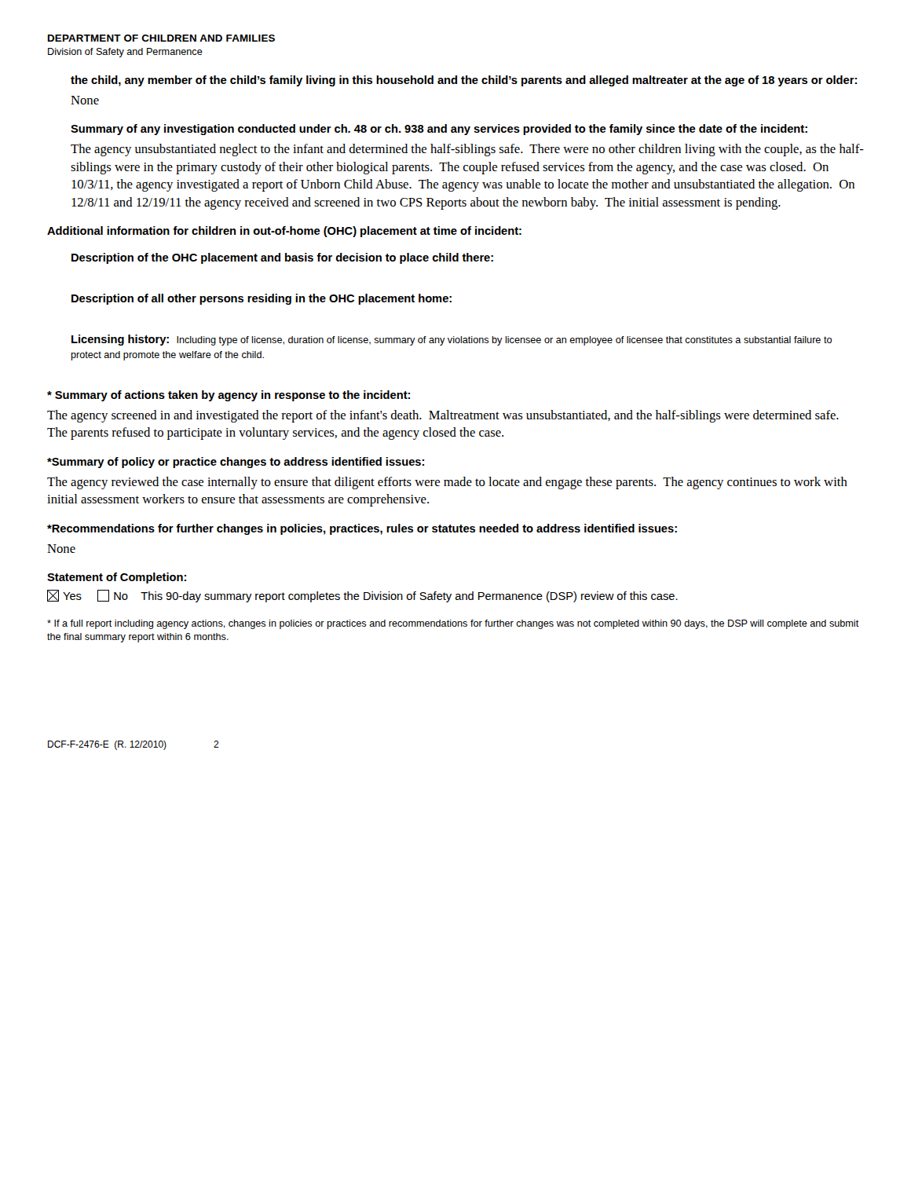DEPARTMENT OF CHILDREN AND FAMILIES
Division of Safety and Permanence
the child, any member of the child’s family living in this household and the child’s parents and alleged maltreater at the age of 18 years or older:
None
Summary of any investigation conducted under ch. 48 or ch. 938 and any services provided to the family since the date of the incident:
The agency unsubstantiated neglect to the infant and determined the half-siblings safe. There were no other children living with the couple, as the half-siblings were in the primary custody of their other biological parents. The couple refused services from the agency, and the case was closed. On 10/3/11, the agency investigated a report of Unborn Child Abuse. The agency was unable to locate the mother and unsubstantiated the allegation. On 12/8/11 and 12/19/11 the agency received and screened in two CPS Reports about the newborn baby. The initial assessment is pending.
Additional information for children in out-of-home (OHC) placement at time of incident:
Description of the OHC placement and basis for decision to place child there:
Description of all other persons residing in the OHC placement home:
Licensing history: Including type of license, duration of license, summary of any violations by licensee or an employee of licensee that constitutes a substantial failure to protect and promote the welfare of the child.
* Summary of actions taken by agency in response to the incident:
The agency screened in and investigated the report of the infant's death. Maltreatment was unsubstantiated, and the half-siblings were determined safe. The parents refused to participate in voluntary services, and the agency closed the case.
*Summary of policy or practice changes to address identified issues:
The agency reviewed the case internally to ensure that diligent efforts were made to locate and engage these parents. The agency continues to work with initial assessment workers to ensure that assessments are comprehensive.
*Recommendations for further changes in policies, practices, rules or statutes needed to address identified issues:
None
Statement of Completion:
Yes No This 90-day summary report completes the Division of Safety and Permanence (DSP) review of this case.
* If a full report including agency actions, changes in policies or practices and recommendations for further changes was not completed within 90 days, the DSP will complete and submit the final summary report within 6 months.
DCF-F-2476-E (R. 12/2010) 2